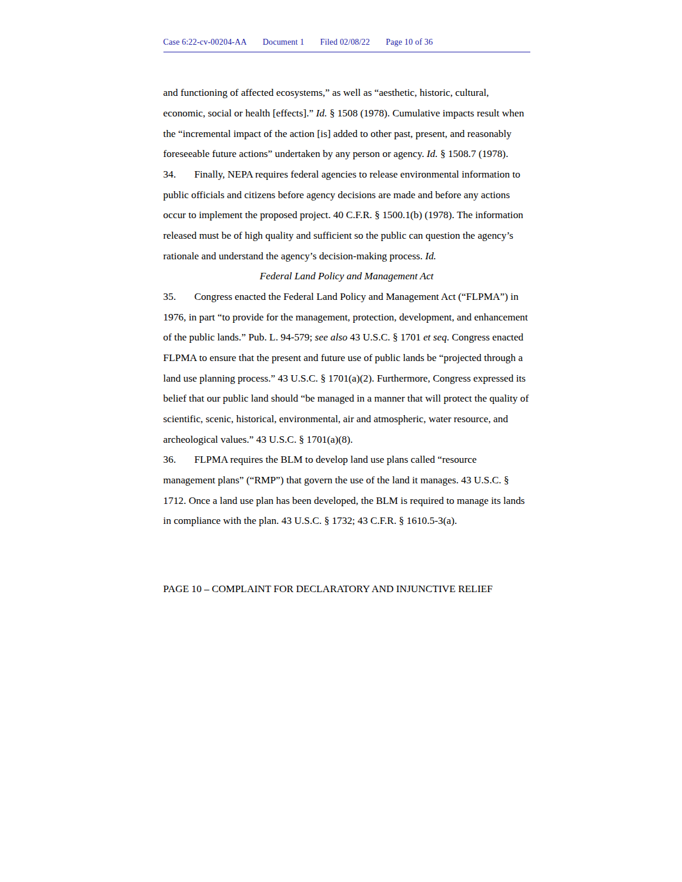Case 6:22-cv-00204-AA Document 1 Filed 02/08/22 Page 10 of 36
and functioning of affected ecosystems,” as well as “aesthetic, historic, cultural, economic, social or health [effects].” Id. § 1508 (1978). Cumulative impacts result when the “incremental impact of the action [is] added to other past, present, and reasonably foreseeable future actions” undertaken by any person or agency. Id. § 1508.7 (1978).
34. Finally, NEPA requires federal agencies to release environmental information to public officials and citizens before agency decisions are made and before any actions occur to implement the proposed project. 40 C.F.R. § 1500.1(b) (1978). The information released must be of high quality and sufficient so the public can question the agency’s rationale and understand the agency’s decision-making process. Id.
Federal Land Policy and Management Act
35. Congress enacted the Federal Land Policy and Management Act (“FLPMA”) in 1976, in part “to provide for the management, protection, development, and enhancement of the public lands.” Pub. L. 94-579; see also 43 U.S.C. § 1701 et seq. Congress enacted FLPMA to ensure that the present and future use of public lands be “projected through a land use planning process.” 43 U.S.C. § 1701(a)(2). Furthermore, Congress expressed its belief that our public land should “be managed in a manner that will protect the quality of scientific, scenic, historical, environmental, air and atmospheric, water resource, and archeological values.” 43 U.S.C. § 1701(a)(8).
36. FLPMA requires the BLM to develop land use plans called “resource management plans” (“RMP”) that govern the use of the land it manages. 43 U.S.C. § 1712. Once a land use plan has been developed, the BLM is required to manage its lands in compliance with the plan. 43 U.S.C. § 1732; 43 C.F.R. § 1610.5-3(a).
PAGE 10 – COMPLAINT FOR DECLARATORY AND INJUNCTIVE RELIEF